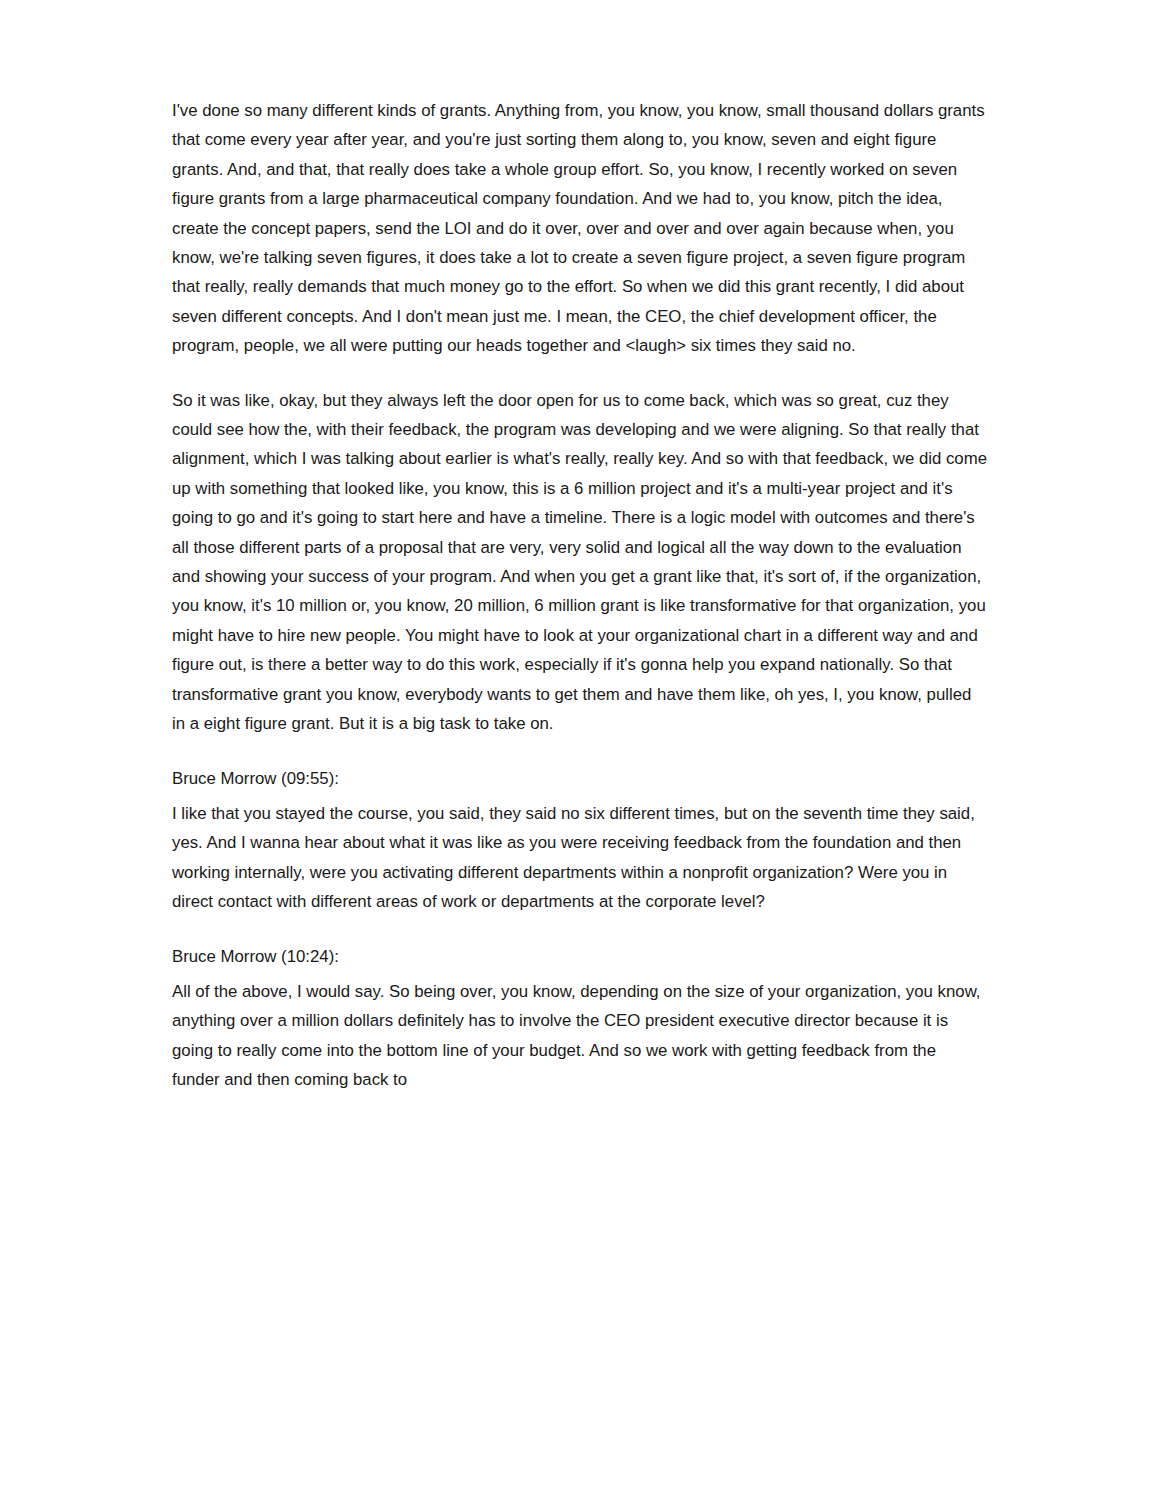I've done so many different kinds of grants. Anything from, you know, you know, small thousand dollars grants that come every year after year, and you're just sorting them along to, you know, seven and eight figure grants. And, and that, that really does take a whole group effort. So, you know, I recently worked on seven figure grants from a large pharmaceutical company foundation. And we had to, you know, pitch the idea, create the concept papers, send the LOI and do it over, over and over and over again because when, you know, we're talking seven figures, it does take a lot to create a seven figure project, a seven figure program that really, really demands that much money go to the effort. So when we did this grant recently, I did about seven different concepts. And I don't mean just me. I mean, the CEO, the chief development officer, the program, people, we all were putting our heads together and <laugh> six times they said no.
So it was like, okay, but they always left the door open for us to come back, which was so great, cuz they could see how the, with their feedback, the program was developing and we were aligning. So that really that alignment, which I was talking about earlier is what's really, really key. And so with that feedback, we did come up with something that looked like, you know, this is a 6 million project and it's a multi-year project and it's going to go and it's going to start here and have a timeline. There is a logic model with outcomes and there's all those different parts of a proposal that are very, very solid and logical all the way down to the evaluation and showing your success of your program. And when you get a grant like that, it's sort of, if the organization, you know, it's 10 million or, you know, 20 million, 6 million grant is like transformative for that organization, you might have to hire new people. You might have to look at your organizational chart in a different way and and figure out, is there a better way to do this work, especially if it's gonna help you expand nationally. So that transformative grant you know, everybody wants to get them and have them like, oh yes, I, you know, pulled in a eight figure grant. But it is a big task to take on.
Bruce Morrow (09:55):
I like that you stayed the course, you said, they said no six different times, but on the seventh time they said, yes. And I wanna hear about what it was like as you were receiving feedback from the foundation and then working internally, were you activating different departments within a nonprofit organization? Were you in direct contact with different areas of work or departments at the corporate level?
Bruce Morrow (10:24):
All of the above, I would say. So being over, you know, depending on the size of your organization, you know, anything over a million dollars definitely has to involve the CEO president executive director because it is going to really come into the bottom line of your budget. And so we work with getting feedback from the funder and then coming back to